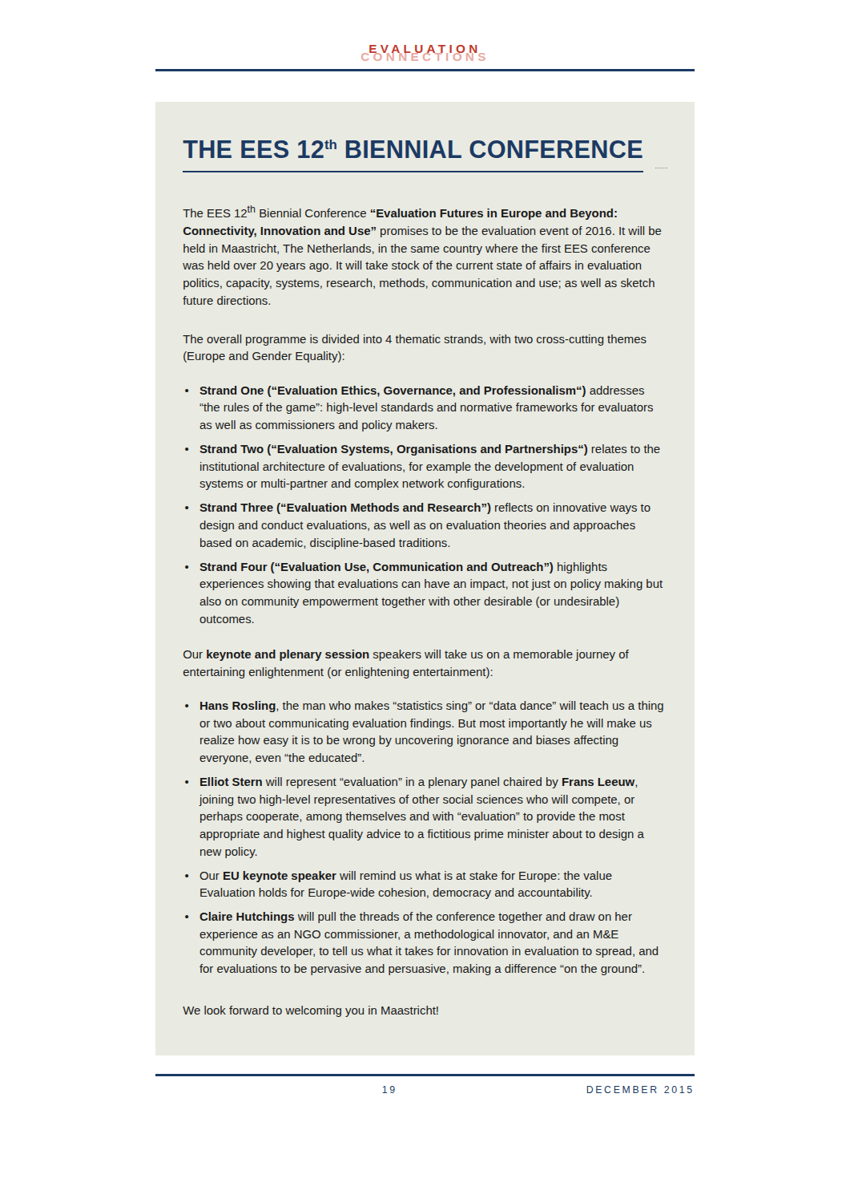Evaluation Connections
THE EES 12th BIENNIAL CONFERENCE
The EES 12th Biennial Conference “Evaluation Futures in Europe and Beyond: Connectivity, Innovation and Use” promises to be the evaluation event of 2016. It will be held in Maastricht, The Netherlands, in the same country where the first EES conference was held over 20 years ago. It will take stock of the current state of affairs in evaluation politics, capacity, systems, research, methods, communication and use; as well as sketch future directions.
The overall programme is divided into 4 thematic strands, with two cross-cutting themes (Europe and Gender Equality):
Strand One (“Evaluation Ethics, Governance, and Professionalism“) addresses “the rules of the game”: high-level standards and normative frameworks for evaluators as well as commissioners and policy makers.
Strand Two (“Evaluation Systems, Organisations and Partnerships“) relates to the institutional architecture of evaluations, for example the development of evaluation systems or multi-partner and complex network configurations.
Strand Three (“Evaluation Methods and Research”) reflects on innovative ways to design and conduct evaluations, as well as on evaluation theories and approaches based on academic, discipline-based traditions.
Strand Four (“Evaluation Use, Communication and Outreach”) highlights experiences showing that evaluations can have an impact, not just on policy making but also on community empowerment together with other desirable (or undesirable) outcomes.
Our keynote and plenary session speakers will take us on a memorable journey of entertaining enlightenment (or enlightening entertainment):
Hans Rosling, the man who makes “statistics sing” or “data dance” will teach us a thing or two about communicating evaluation findings. But most importantly he will make us realize how easy it is to be wrong by uncovering ignorance and biases affecting everyone, even “the educated”.
Elliot Stern will represent “evaluation” in a plenary panel chaired by Frans Leeuw, joining two high-level representatives of other social sciences who will compete, or perhaps cooperate, among themselves and with “evaluation” to provide the most appropriate and highest quality advice to a fictitious prime minister about to design a new policy.
Our EU keynote speaker will remind us what is at stake for Europe: the value Evaluation holds for Europe-wide cohesion, democracy and accountability.
Claire Hutchings will pull the threads of the conference together and draw on her experience as an NGO commissioner, a methodological innovator, and an M&E community developer, to tell us what it takes for innovation in evaluation to spread, and for evaluations to be pervasive and persuasive, making a difference “on the ground”.
We look forward to welcoming you in Maastricht!
19 December 2015